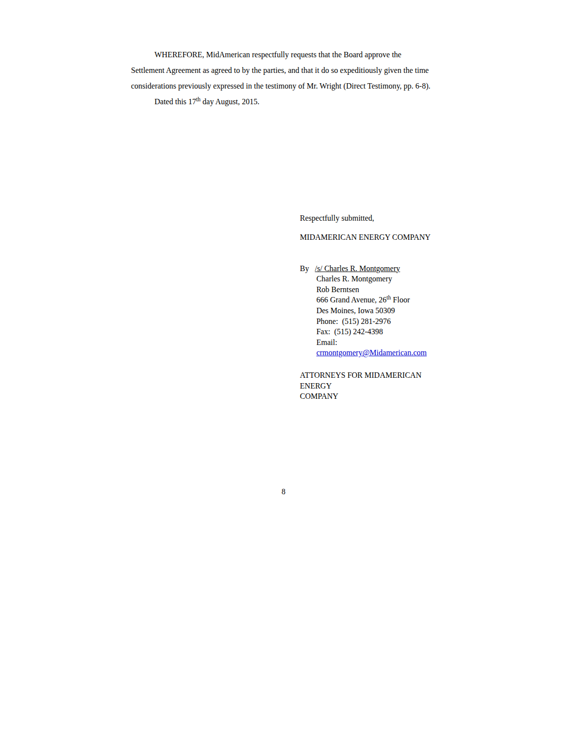WHEREFORE, MidAmerican respectfully requests that the Board approve the Settlement Agreement as agreed to by the parties, and that it do so expeditiously given the time considerations previously expressed in the testimony of Mr. Wright (Direct Testimony, pp. 6-8).
Dated this 17th day August, 2015.
Respectfully submitted,
MIDAMERICAN ENERGY COMPANY
By /s/ Charles R. Montgomery
Charles R. Montgomery
Rob Berntsen
666 Grand Avenue, 26th Floor
Des Moines, Iowa 50309
Phone: (515) 281-2976
Fax: (515) 242-4398
Email: crmontgomery@Midamerican.com
ATTORNEYS FOR MIDAMERICAN ENERGY
COMPANY
8